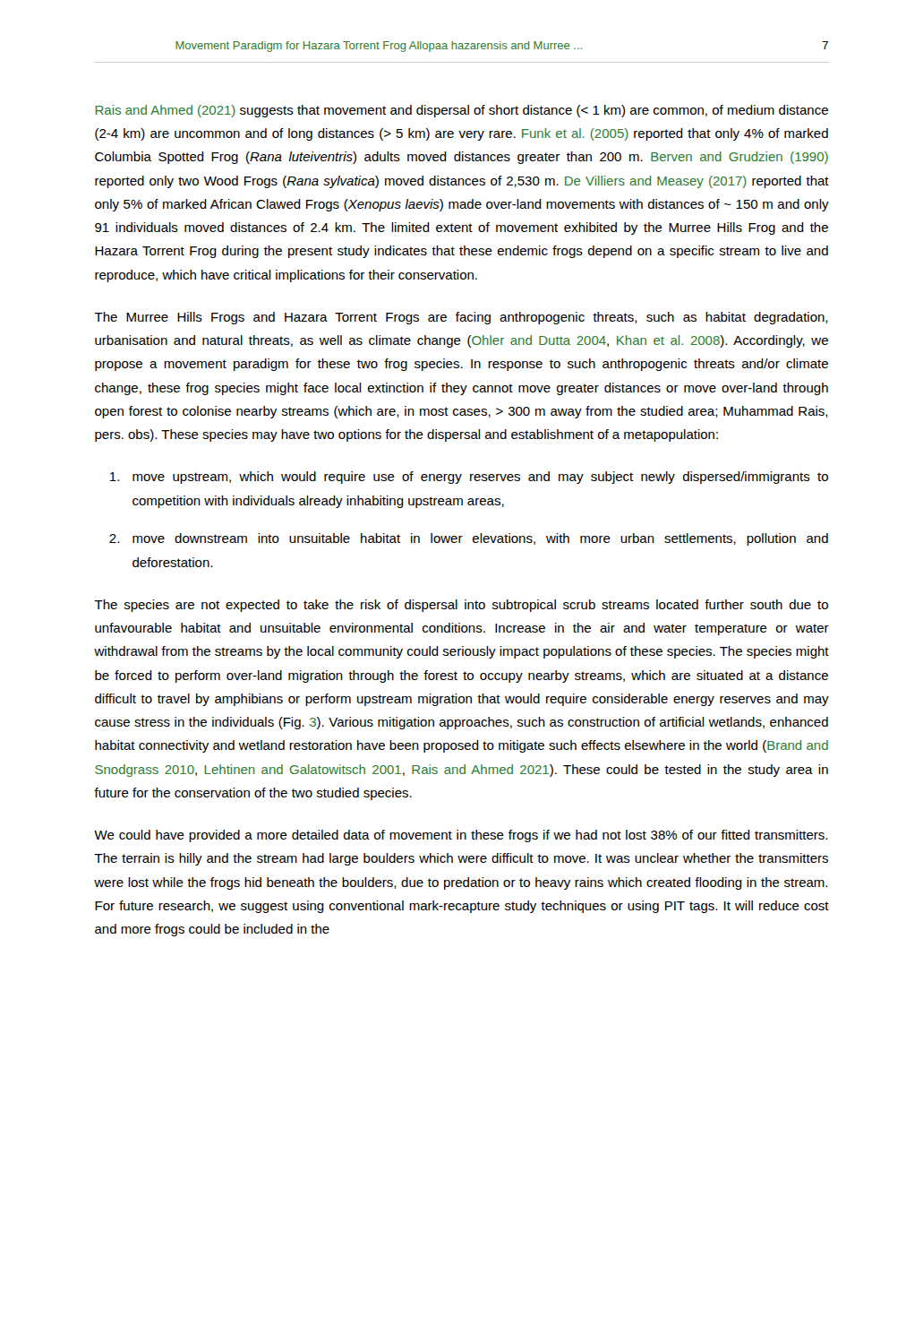Movement Paradigm for Hazara Torrent Frog Allopaa hazarensis and Murree ...
7
Rais and Ahmed (2021) suggests that movement and dispersal of short distance (< 1 km) are common, of medium distance (2-4 km) are uncommon and of long distances (> 5 km) are very rare. Funk et al. (2005) reported that only 4% of marked Columbia Spotted Frog (Rana luteiventris) adults moved distances greater than 200 m. Berven and Grudzien (1990) reported only two Wood Frogs (Rana sylvatica) moved distances of 2,530 m. De Villiers and Measey (2017) reported that only 5% of marked African Clawed Frogs (Xenopus laevis) made over-land movements with distances of ~ 150 m and only 91 individuals moved distances of 2.4 km. The limited extent of movement exhibited by the Murree Hills Frog and the Hazara Torrent Frog during the present study indicates that these endemic frogs depend on a specific stream to live and reproduce, which have critical implications for their conservation.
The Murree Hills Frogs and Hazara Torrent Frogs are facing anthropogenic threats, such as habitat degradation, urbanisation and natural threats, as well as climate change (Ohler and Dutta 2004, Khan et al. 2008). Accordingly, we propose a movement paradigm for these two frog species. In response to such anthropogenic threats and/or climate change, these frog species might face local extinction if they cannot move greater distances or move over-land through open forest to colonise nearby streams (which are, in most cases, > 300 m away from the studied area; Muhammad Rais, pers. obs). These species may have two options for the dispersal and establishment of a metapopulation:
move upstream, which would require use of energy reserves and may subject newly dispersed/immigrants to competition with individuals already inhabiting upstream areas,
move downstream into unsuitable habitat in lower elevations, with more urban settlements, pollution and deforestation.
The species are not expected to take the risk of dispersal into subtropical scrub streams located further south due to unfavourable habitat and unsuitable environmental conditions. Increase in the air and water temperature or water withdrawal from the streams by the local community could seriously impact populations of these species. The species might be forced to perform over-land migration through the forest to occupy nearby streams, which are situated at a distance difficult to travel by amphibians or perform upstream migration that would require considerable energy reserves and may cause stress in the individuals (Fig. 3). Various mitigation approaches, such as construction of artificial wetlands, enhanced habitat connectivity and wetland restoration have been proposed to mitigate such effects elsewhere in the world (Brand and Snodgrass 2010, Lehtinen and Galatowitsch 2001, Rais and Ahmed 2021). These could be tested in the study area in future for the conservation of the two studied species.
We could have provided a more detailed data of movement in these frogs if we had not lost 38% of our fitted transmitters. The terrain is hilly and the stream had large boulders which were difficult to move. It was unclear whether the transmitters were lost while the frogs hid beneath the boulders, due to predation or to heavy rains which created flooding in the stream. For future research, we suggest using conventional mark-recapture study techniques or using PIT tags. It will reduce cost and more frogs could be included in the